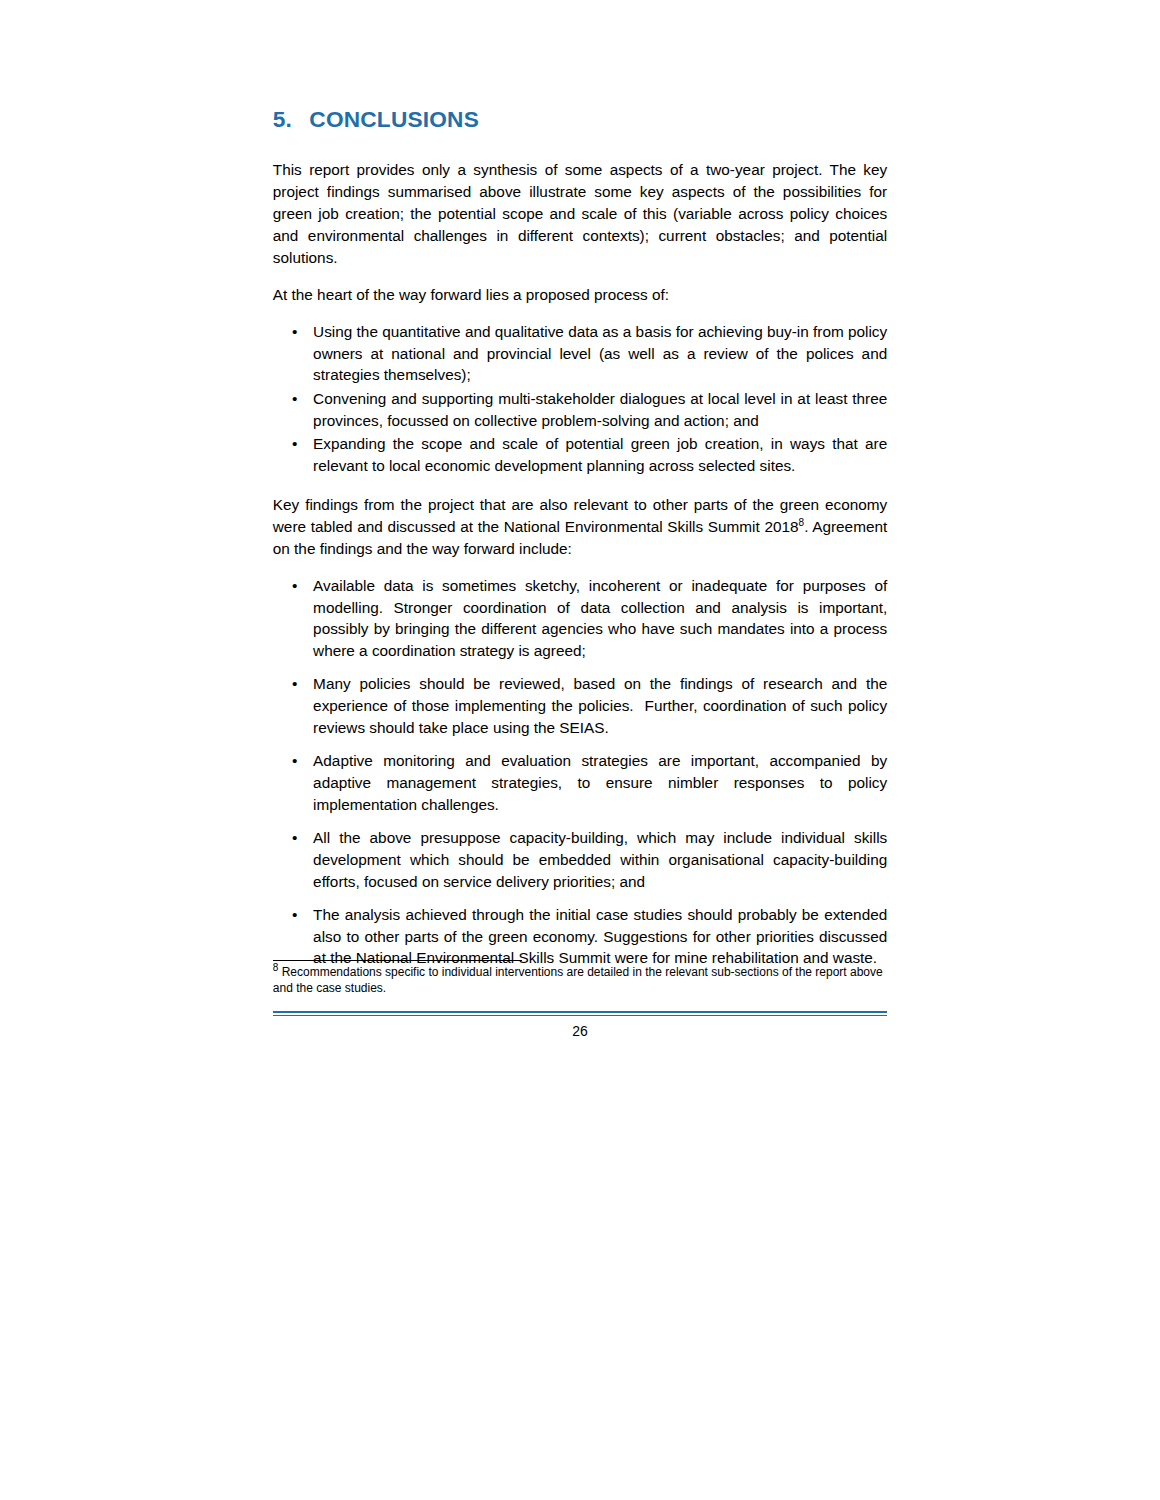5. CONCLUSIONS
This report provides only a synthesis of some aspects of a two-year project. The key project findings summarised above illustrate some key aspects of the possibilities for green job creation; the potential scope and scale of this (variable across policy choices and environmental challenges in different contexts); current obstacles; and potential solutions.
At the heart of the way forward lies a proposed process of:
Using the quantitative and qualitative data as a basis for achieving buy-in from policy owners at national and provincial level (as well as a review of the polices and strategies themselves);
Convening and supporting multi-stakeholder dialogues at local level in at least three provinces, focussed on collective problem-solving and action; and
Expanding the scope and scale of potential green job creation, in ways that are relevant to local economic development planning across selected sites.
Key findings from the project that are also relevant to other parts of the green economy were tabled and discussed at the National Environmental Skills Summit 20188. Agreement on the findings and the way forward include:
Available data is sometimes sketchy, incoherent or inadequate for purposes of modelling. Stronger coordination of data collection and analysis is important, possibly by bringing the different agencies who have such mandates into a process where a coordination strategy is agreed;
Many policies should be reviewed, based on the findings of research and the experience of those implementing the policies. Further, coordination of such policy reviews should take place using the SEIAS.
Adaptive monitoring and evaluation strategies are important, accompanied by adaptive management strategies, to ensure nimbler responses to policy implementation challenges.
All the above presuppose capacity-building, which may include individual skills development which should be embedded within organisational capacity-building efforts, focused on service delivery priorities; and
The analysis achieved through the initial case studies should probably be extended also to other parts of the green economy. Suggestions for other priorities discussed at the National Environmental Skills Summit were for mine rehabilitation and waste.
8 Recommendations specific to individual interventions are detailed in the relevant sub-sections of the report above and the case studies.
26